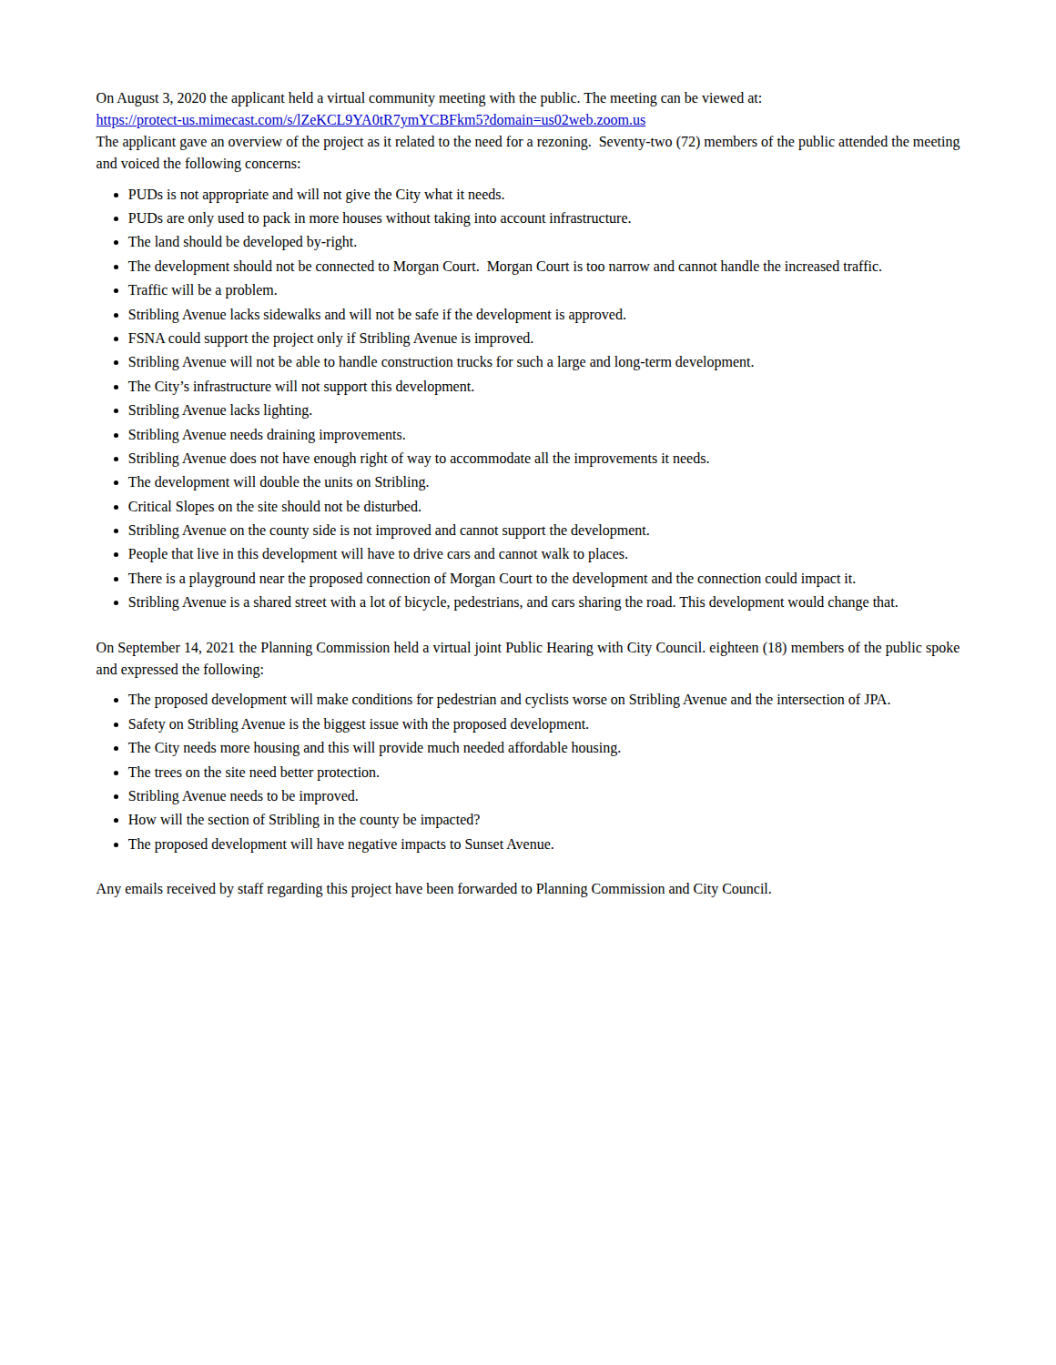On August 3, 2020 the applicant held a virtual community meeting with the public. The meeting can be viewed at:
https://protect-us.mimecast.com/s/lZeKCL9YA0tR7ymYCBFkm5?domain=us02web.zoom.us
The applicant gave an overview of the project as it related to the need for a rezoning. Seventy-two (72) members of the public attended the meeting and voiced the following concerns:
PUDs is not appropriate and will not give the City what it needs.
PUDs are only used to pack in more houses without taking into account infrastructure.
The land should be developed by-right.
The development should not be connected to Morgan Court. Morgan Court is too narrow and cannot handle the increased traffic.
Traffic will be a problem.
Stribling Avenue lacks sidewalks and will not be safe if the development is approved.
FSNA could support the project only if Stribling Avenue is improved.
Stribling Avenue will not be able to handle construction trucks for such a large and long-term development.
The City’s infrastructure will not support this development.
Stribling Avenue lacks lighting.
Stribling Avenue needs draining improvements.
Stribling Avenue does not have enough right of way to accommodate all the improvements it needs.
The development will double the units on Stribling.
Critical Slopes on the site should not be disturbed.
Stribling Avenue on the county side is not improved and cannot support the development.
People that live in this development will have to drive cars and cannot walk to places.
There is a playground near the proposed connection of Morgan Court to the development and the connection could impact it.
Stribling Avenue is a shared street with a lot of bicycle, pedestrians, and cars sharing the road. This development would change that.
On September 14, 2021 the Planning Commission held a virtual joint Public Hearing with City Council. eighteen (18) members of the public spoke and expressed the following:
The proposed development will make conditions for pedestrian and cyclists worse on Stribling Avenue and the intersection of JPA.
Safety on Stribling Avenue is the biggest issue with the proposed development.
The City needs more housing and this will provide much needed affordable housing.
The trees on the site need better protection.
Stribling Avenue needs to be improved.
How will the section of Stribling in the county be impacted?
The proposed development will have negative impacts to Sunset Avenue.
Any emails received by staff regarding this project have been forwarded to Planning Commission and City Council.